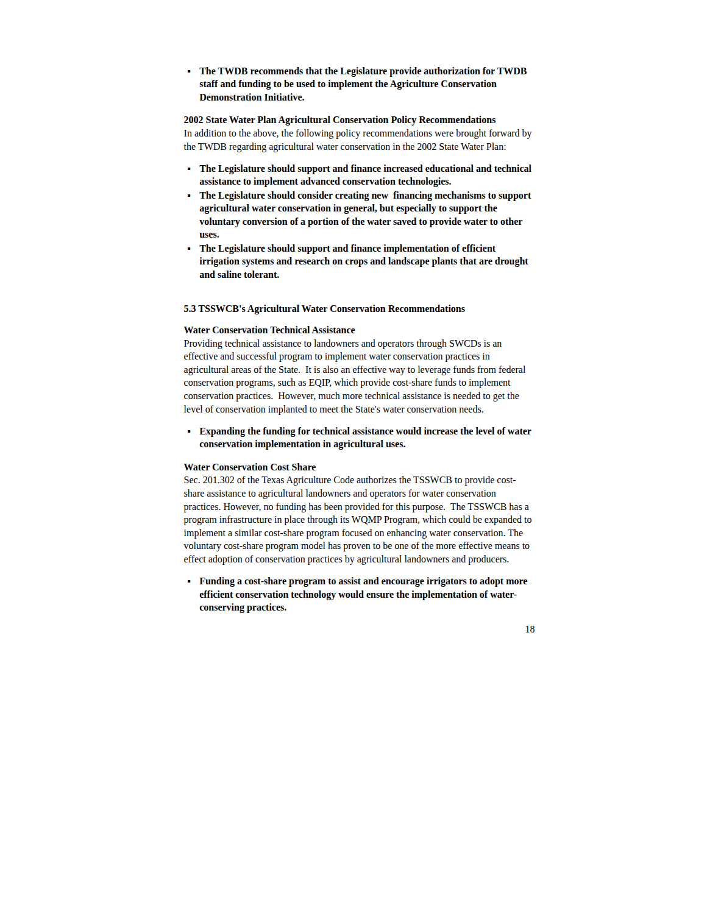The TWDB recommends that the Legislature provide authorization for TWDB staff and funding to be used to implement the Agriculture Conservation Demonstration Initiative.
2002 State Water Plan Agricultural Conservation Policy Recommendations
In addition to the above, the following policy recommendations were brought forward by the TWDB regarding agricultural water conservation in the 2002 State Water Plan:
The Legislature should support and finance increased educational and technical assistance to implement advanced conservation technologies.
The Legislature should consider creating new financing mechanisms to support agricultural water conservation in general, but especially to support the voluntary conversion of a portion of the water saved to provide water to other uses.
The Legislature should support and finance implementation of efficient irrigation systems and research on crops and landscape plants that are drought and saline tolerant.
5.3 TSSWCB's Agricultural Water Conservation Recommendations
Water Conservation Technical Assistance
Providing technical assistance to landowners and operators through SWCDs is an effective and successful program to implement water conservation practices in agricultural areas of the State. It is also an effective way to leverage funds from federal conservation programs, such as EQIP, which provide cost-share funds to implement conservation practices. However, much more technical assistance is needed to get the level of conservation implanted to meet the State's water conservation needs.
Expanding the funding for technical assistance would increase the level of water conservation implementation in agricultural uses.
Water Conservation Cost Share
Sec. 201.302 of the Texas Agriculture Code authorizes the TSSWCB to provide cost-share assistance to agricultural landowners and operators for water conservation practices. However, no funding has been provided for this purpose. The TSSWCB has a program infrastructure in place through its WQMP Program, which could be expanded to implement a similar cost-share program focused on enhancing water conservation. The voluntary cost-share program model has proven to be one of the more effective means to effect adoption of conservation practices by agricultural landowners and producers.
Funding a cost-share program to assist and encourage irrigators to adopt more efficient conservation technology would ensure the implementation of water-conserving practices.
18